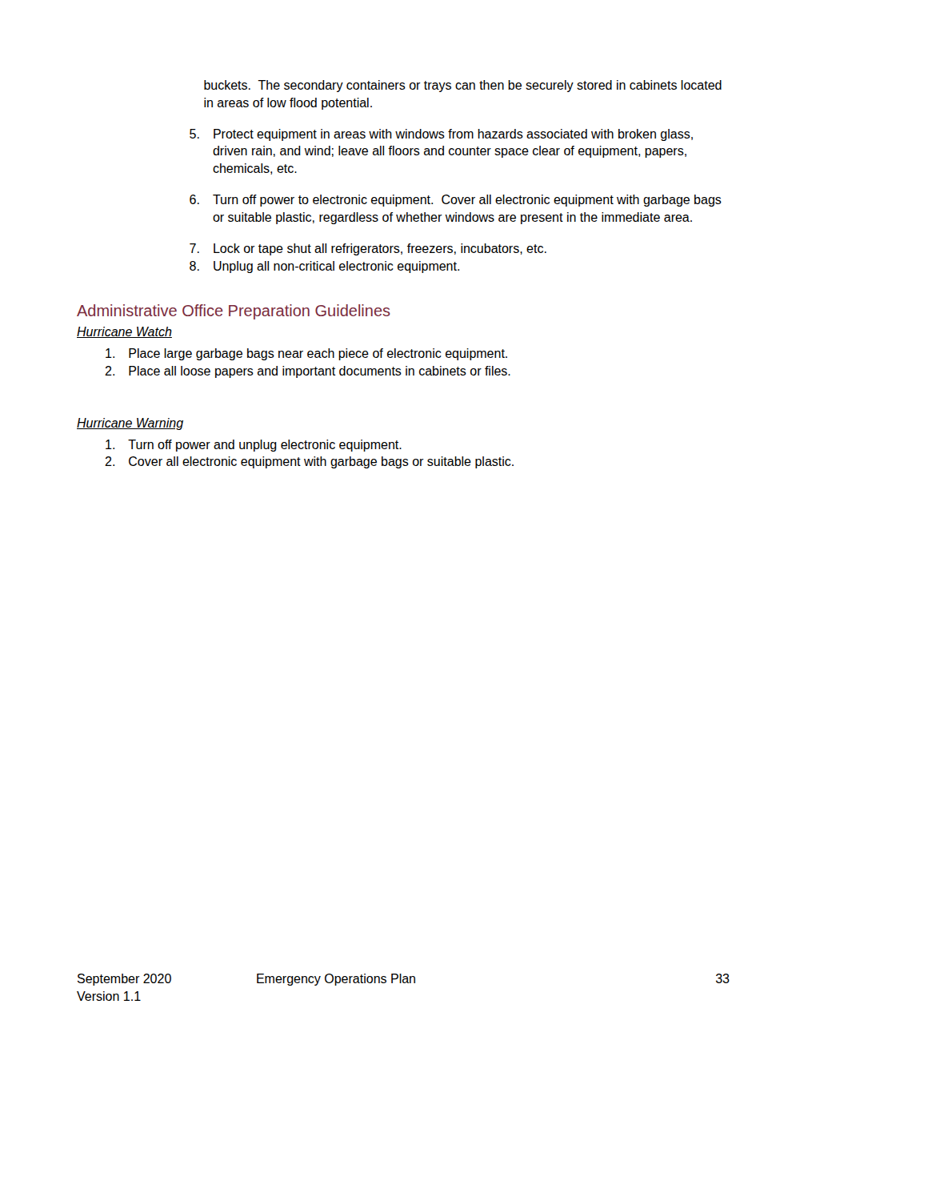buckets. The secondary containers or trays can then be securely stored in cabinets located in areas of low flood potential.
Protect equipment in areas with windows from hazards associated with broken glass, driven rain, and wind; leave all floors and counter space clear of equipment, papers, chemicals, etc.
Turn off power to electronic equipment. Cover all electronic equipment with garbage bags or suitable plastic, regardless of whether windows are present in the immediate area.
Lock or tape shut all refrigerators, freezers, incubators, etc.
Unplug all non-critical electronic equipment.
Administrative Office Preparation Guidelines
Hurricane Watch
Place large garbage bags near each piece of electronic equipment.
Place all loose papers and important documents in cabinets or files.
Hurricane Warning
Turn off power and unplug electronic equipment.
Cover all electronic equipment with garbage bags or suitable plastic.
September 2020 Version 1.1
Emergency Operations Plan
33